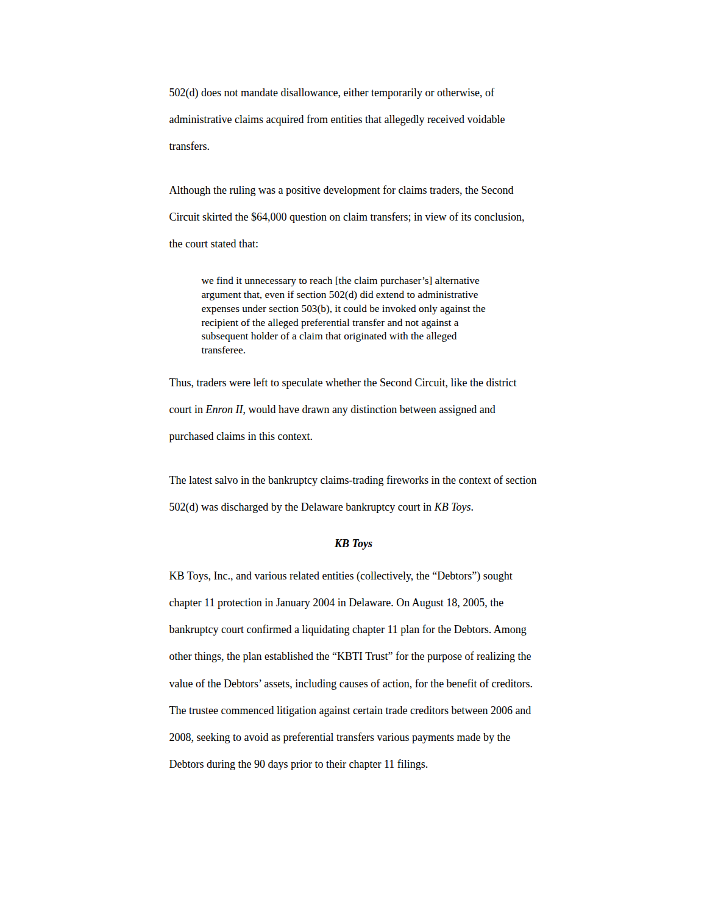502(d) does not mandate disallowance, either temporarily or otherwise, of administrative claims acquired from entities that allegedly received voidable transfers.
Although the ruling was a positive development for claims traders, the Second Circuit skirted the $64,000 question on claim transfers; in view of its conclusion, the court stated that:
we find it unnecessary to reach [the claim purchaser’s] alternative argument that, even if section 502(d) did extend to administrative expenses under section 503(b), it could be invoked only against the recipient of the alleged preferential transfer and not against a subsequent holder of a claim that originated with the alleged transferee.
Thus, traders were left to speculate whether the Second Circuit, like the district court in Enron II, would have drawn any distinction between assigned and purchased claims in this context.
The latest salvo in the bankruptcy claims-trading fireworks in the context of section 502(d) was discharged by the Delaware bankruptcy court in KB Toys.
KB Toys
KB Toys, Inc., and various related entities (collectively, the “Debtors”) sought chapter 11 protection in January 2004 in Delaware. On August 18, 2005, the bankruptcy court confirmed a liquidating chapter 11 plan for the Debtors. Among other things, the plan established the “KBTI Trust” for the purpose of realizing the value of the Debtors’ assets, including causes of action, for the benefit of creditors. The trustee commenced litigation against certain trade creditors between 2006 and 2008, seeking to avoid as preferential transfers various payments made by the Debtors during the 90 days prior to their chapter 11 filings.